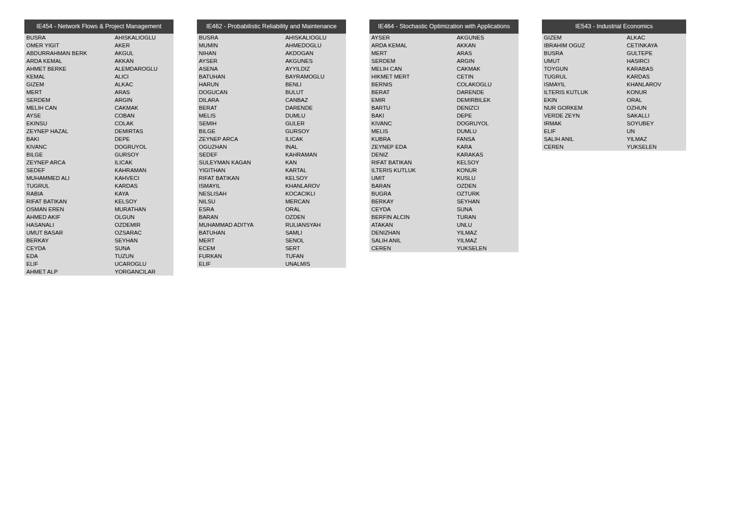IE454 - Network Flows & Project Management
| BUSRA | AHISKALIOGLU |
| OMER YIGIT | AKER |
| ABDURRAHMAN BERK | AKGUL |
| ARDA KEMAL | AKKAN |
| AHMET BERKE | ALEMDAROGLU |
| KEMAL | ALICI |
| GIZEM | ALKAC |
| MERT | ARAS |
| SERDEM | ARGIN |
| MELIH CAN | CAKMAK |
| AYSE | COBAN |
| EKINSU | COLAK |
| ZEYNEP HAZAL | DEMIRTAS |
| BAKI | DEPE |
| KIVANC | DOGRUYOL |
| BILGE | GURSOY |
| ZEYNEP ARCA | ILICAK |
| SEDEF | KAHRAMAN |
| MUHAMMED ALI | KAHVECI |
| TUGRUL | KARDAS |
| RABIA | KAYA |
| RIFAT BATIKAN | KELSOY |
| OSMAN EREN | MURATHAN |
| AHMED AKIF | OLGUN |
| HASANALI | OZDEMIR |
| UMUT BASAR | OZSARAC |
| BERKAY | SEYHAN |
| CEYDA | SUNA |
| EDA | TUZUN |
| ELIF | UCAROGLU |
| AHMET ALP | YORGANCILAR |
IE462 - Probabilistic Reliability and Maintenance
| BUSRA | AHISKALIOGLU |
| MUMIN | AHMEDOGLU |
| NIHAN | AKDOGAN |
| AYSER | AKGUNES |
| ASENA | AYYILDIZ |
| BATUHAN | BAYRAMOGLU |
| HARUN | BENLI |
| DOGUCAN | BULUT |
| DILARA | CANBAZ |
| BERAT | DARENDE |
| MELIS | DUMLU |
| SEMIH | GULER |
| BILGE | GURSOY |
| ZEYNEP ARCA | ILICAK |
| OGUZHAN | INAL |
| SEDEF | KAHRAMAN |
| SULEYMAN KAGAN | KAN |
| YIGITHAN | KARTAL |
| RIFAT BATIKAN | KELSOY |
| ISMAYIL | KHANLAROV |
| NESLISAH | KOCACIKLI |
| NILSU | MERCAN |
| ESRA | ORAL |
| BARAN | OZDEN |
| MUHAMMAD ADITYA | RULIANSYAH |
| BATUHAN | SAMLI |
| MERT | SENOL |
| ECEM | SERT |
| FURKAN | TUFAN |
| ELIF | UNALMIS |
IE464 - Stochastic Optimization with Applications
| AYSER | AKGUNES |
| ARDA KEMAL | AKKAN |
| MERT | ARAS |
| SERDEM | ARGIN |
| MELIH CAN | CAKMAK |
| HIKMET MERT | CETIN |
| BERNIS | COLAKOGLU |
| BERAT | DARENDE |
| EMIR | DEMIRBILEK |
| BARTU | DENIZCI |
| BAKI | DEPE |
| KIVANC | DOGRUYOL |
| MELIS | DUMLU |
| KUBRA | FANSA |
| ZEYNEP EDA | KARA |
| DENIZ | KARAKAS |
| RIFAT BATIKAN | KELSOY |
| ILTERIS KUTLUK | KONUR |
| UMIT | KUSLU |
| BARAN | OZDEN |
| BUGRA | OZTURK |
| BERKAY | SEYHAN |
| CEYDA | SUNA |
| BERFIN ALCIN | TURAN |
| ATAKAN | UNLU |
| DENIZHAN | YILMAZ |
| SALIH ANIL | YILMAZ |
| CEREN | YUKSELEN |
IE543 - Industrial Economics
| GIZEM | ALKAC |
| IBRAHIM OGUZ | CETINKAYA |
| BUSRA | GULTEPE |
| UMUT | HASIRCI |
| TOYGUN | KARABAS |
| TUGRUL | KARDAS |
| ISMAYIL | KHANLAROV |
| ILTERIS KUTLUK | KONUR |
| EKIN | ORAL |
| NUR GORKEM | OZHUN |
| VERDE ZEYN | SAKALLI |
| IRMAK | SOYUBEY |
| ELIF | UN |
| SALIH ANIL | YILMAZ |
| CEREN | YUKSELEN |